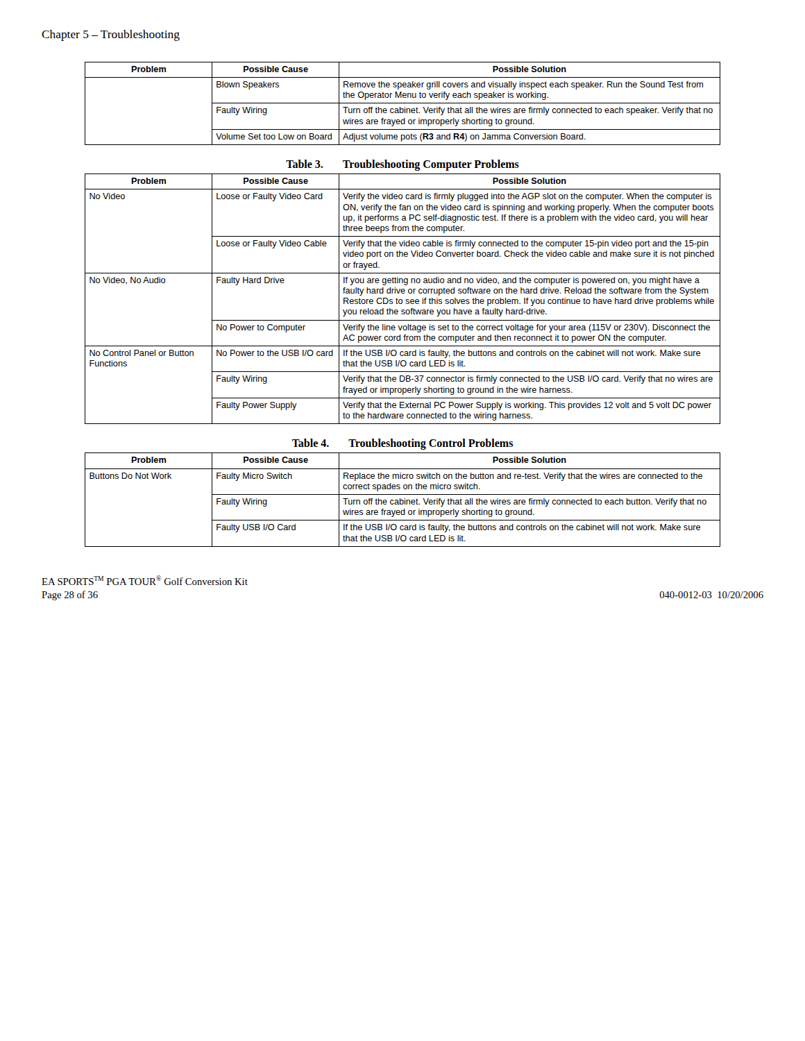Chapter 5 – Troubleshooting
| Problem | Possible Cause | Possible Solution |
| --- | --- | --- |
| | Blown Speakers | Remove the speaker grill covers and visually inspect each speaker. Run the Sound Test from the Operator Menu to verify each speaker is working. |
| Faulty Wiring | Turn off the cabinet. Verify that all the wires are firmly connected to each speaker. Verify that no wires are frayed or improperly shorting to ground. |
| Volume Set too Low on Board | Adjust volume pots ( R3 and R4 ) on Jamma Conversion Board. |
Table 3. Troubleshooting Computer Problems
| Problem | Possible Cause | Possible Solution |
| --- | --- | --- |
| No Video | Loose or Faulty Video Card | Verify the video card is firmly plugged into the AGP slot on the computer. When the computer is ON, verify the fan on the video card is spinning and working properly. When the computer boots up, it performs a PC self-diagnostic test. If there is a problem with the video card, you will hear three beeps from the computer. |
| Loose or Faulty Video Cable | Verify that the video cable is firmly connected to the computer 15-pin video port and the 15-pin video port on the Video Converter board. Check the video cable and make sure it is not pinched or frayed. |
| No Video, No Audio | Faulty Hard Drive | If you are getting no audio and no video, and the computer is powered on, you might have a faulty hard drive or corrupted software on the hard drive. Reload the software from the System Restore CDs to see if this solves the problem. If you continue to have hard drive problems while you reload the software you have a faulty hard-drive. |
| No Power to Computer | Verify the line voltage is set to the correct voltage for your area (115V or 230V). Disconnect the AC power cord from the computer and then reconnect it to power ON the computer. |
| No Control Panel or Button Functions | No Power to the USB I/O card | If the USB I/O card is faulty, the buttons and controls on the cabinet will not work. Make sure that the USB I/O card LED is lit. |
| Faulty Wiring | Verify that the DB-37 connector is firmly connected to the USB I/O card. Verify that no wires are frayed or improperly shorting to ground in the wire harness. |
| Faulty Power Supply | Verify that the External PC Power Supply is working. This provides 12 volt and 5 volt DC power to the hardware connected to the wiring harness. |
Table 4. Troubleshooting Control Problems
| Problem | Possible Cause | Possible Solution |
| --- | --- | --- |
| Buttons Do Not Work | Faulty Micro Switch | Replace the micro switch on the button and re-test. Verify that the wires are connected to the correct spades on the micro switch. |
| Faulty Wiring | Turn off the cabinet. Verify that all the wires are firmly connected to each button. Verify that no wires are frayed or improperly shorting to ground. |
| Faulty USB I/O Card | If the USB I/O card is faulty, the buttons and controls on the cabinet will not work. Make sure that the USB I/O card LED is lit. |
EA SPORTSTM PGA TOUR® Golf Conversion Kit
Page 28 of 36 040-0012-03 10/20/2006